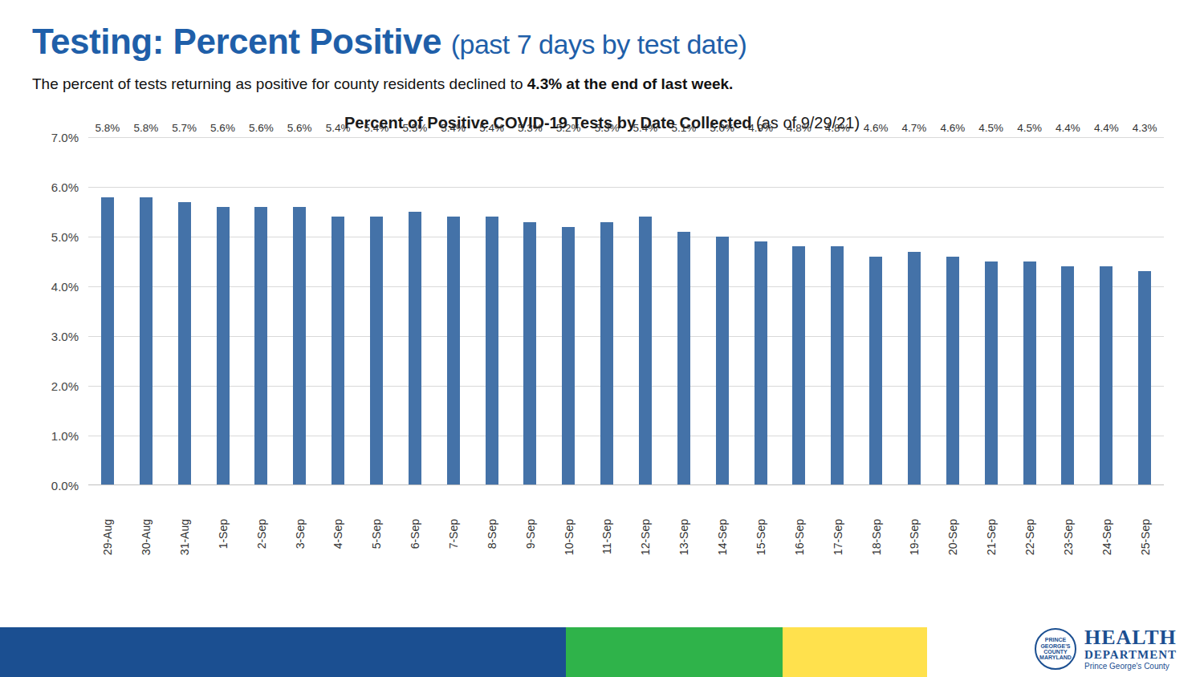Testing: Percent Positive (past 7 days by test date)
The percent of tests returning as positive for county residents declined to 4.3% at the end of last week.
Percent of Positive COVID-19 Tests by Date Collected (as of 9/29/21)
7.0%
6.0%
5.0%
4.0%
3.0%
2.0%
1.0%
0.0%
5.8%
5.8%
5.7%
5.6%
5.6%
5.6%
5.4%
5.4%
5.5%
5.4%
5.4%
5.3%
5.2%
5.3%
5.4%
5.1%
5.0%
4.9%
4.8%
4.8%
4.6%
4.7%
4.6%
4.5%
4.5%
4.4%
4.4%
4.3%
29-Aug
30-Aug
31-Aug
1-Sep
2-Sep
3-Sep
4-Sep
5-Sep
6-Sep
7-Sep
8-Sep
9-Sep
10-Sep
11-Sep
12-Sep
13-Sep
14-Sep
15-Sep
16-Sep
17-Sep
18-Sep
19-Sep
20-Sep
21-Sep
22-Sep
23-Sep
24-Sep
25-Sep
PRINCE
GEORGE'S
COUNTY
MARYLAND
HEALTH
DEPARTMENT
Prince George's County